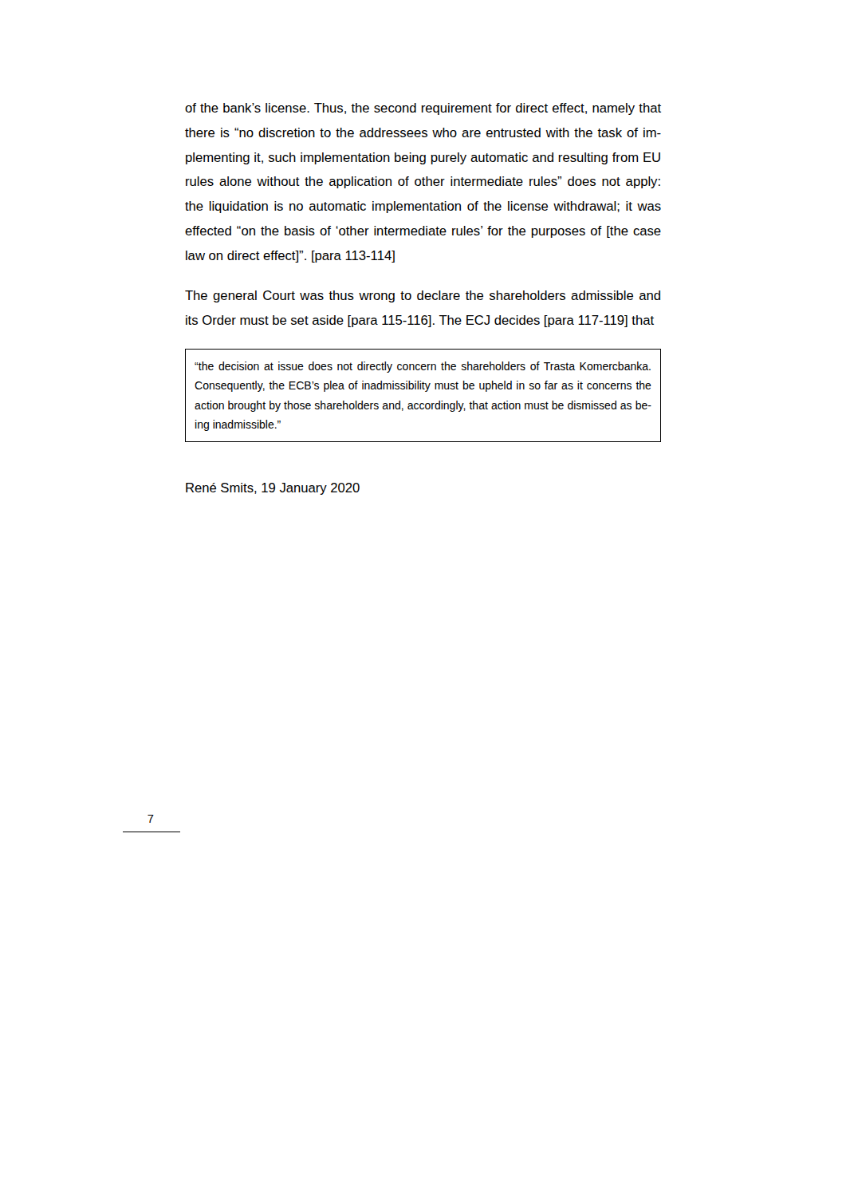of the bank’s license. Thus, the second requirement for direct effect, namely that there is “no discretion to the addressees who are entrusted with the task of implementing it, such implementation being purely automatic and resulting from EU rules alone without the application of other intermediate rules” does not apply: the liquidation is no automatic implementation of the license withdrawal; it was effected “on the basis of ‘other intermediate rules’ for the purposes of [the case law on direct effect]”. [para 113-114]
The general Court was thus wrong to declare the shareholders admissible and its Order must be set aside [para 115-116]. The ECJ decides [para 117-119] that
“the decision at issue does not directly concern the shareholders of Trasta Komercbanka. Consequently, the ECB’s plea of inadmissibility must be upheld in so far as it concerns the action brought by those shareholders and, accordingly, that action must be dismissed as being inadmissible.”
René Smits, 19 January 2020
7